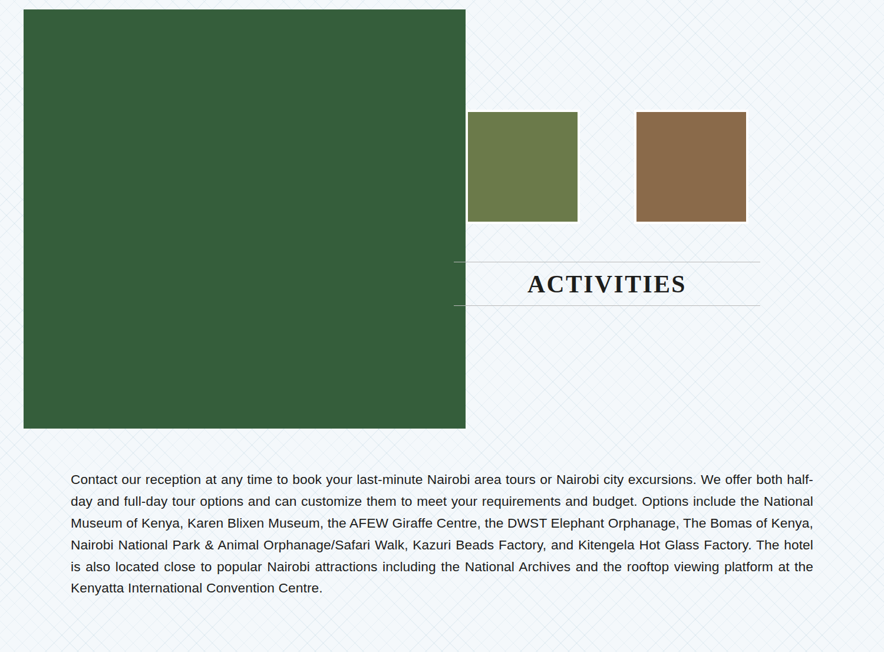ACTIVITIES
Contact our reception at any time to book your last-minute Nairobi area tours or Nairobi city excursions. We offer both half-day and full-day tour options and can customize them to meet your requirements and budget. Options include the National Museum of Kenya, Karen Blixen Museum, the AFEW Giraffe Centre, the DWST Elephant Orphanage, The Bomas of Kenya, Nairobi National Park & Animal Orphanage/Safari Walk, Kazuri Beads Factory, and Kitengela Hot Glass Factory. The hotel is also located close to popular Nairobi attractions including the National Archives and the rooftop viewing platform at the Kenyatta International Convention Centre.